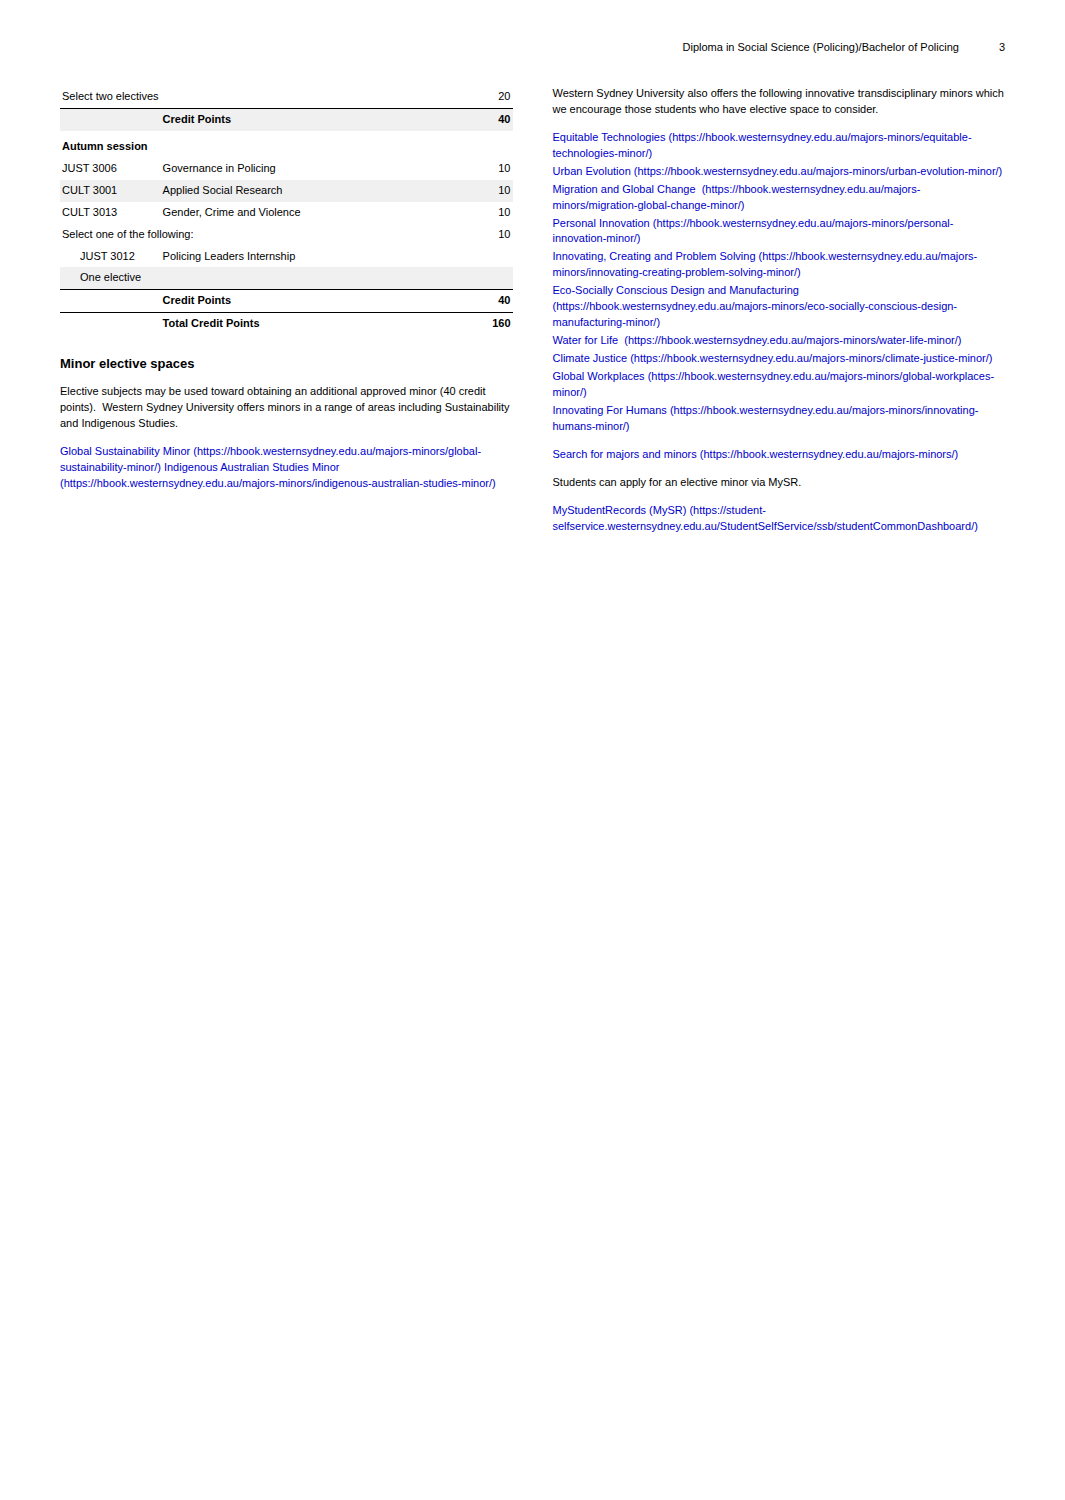Diploma in Social Science (Policing)/Bachelor of Policing3
| Select two electives | | 20 |
| | Credit Points | 40 |
| Autumn session |
| JUST 3006 | Governance in Policing | 10 |
| CULT 3001 | Applied Social Research | 10 |
| CULT 3013 | Gender, Crime and Violence | 10 |
| Select one of the following: | 10 |
| JUST 3012 | Policing Leaders Internship | |
| One elective | |
| | Credit Points | 40 |
| | Total Credit Points | 160 |
Minor elective spaces
Elective subjects may be used toward obtaining an additional approved minor (40 credit points). Western Sydney University offers minors in a range of areas including Sustainability and Indigenous Studies.
Global Sustainability Minor (https://hbook.westernsydney.edu.au/majors-minors/global-sustainability-minor/) Indigenous Australian Studies Minor (https://hbook.westernsydney.edu.au/majors-minors/indigenous-australian-studies-minor/)
Western Sydney University also offers the following innovative transdisciplinary minors which we encourage those students who have elective space to consider.
Equitable Technologies (https://hbook.westernsydney.edu.au/majors-minors/equitable-technologies-minor/) Urban Evolution (https://hbook.westernsydney.edu.au/majors-minors/urban-evolution-minor/) Migration and Global Change (https://hbook.westernsydney.edu.au/majors-minors/migration-global-change-minor/) Personal Innovation (https://hbook.westernsydney.edu.au/majors-minors/personal-innovation-minor/) Innovating, Creating and Problem Solving (https://hbook.westernsydney.edu.au/majors-minors/innovating-creating-problem-solving-minor/) Eco-Socially Conscious Design and Manufacturing (https://hbook.westernsydney.edu.au/majors-minors/eco-socially-conscious-design-manufacturing-minor/) Water for Life (https://hbook.westernsydney.edu.au/majors-minors/water-life-minor/) Climate Justice (https://hbook.westernsydney.edu.au/majors-minors/climate-justice-minor/) Global Workplaces (https://hbook.westernsydney.edu.au/majors-minors/global-workplaces-minor/) Innovating For Humans (https://hbook.westernsydney.edu.au/majors-minors/innovating-humans-minor/)
Search for majors and minors (https://hbook.westernsydney.edu.au/majors-minors/)
Students can apply for an elective minor via MySR.
MyStudentRecords (MySR) (https://student-selfservice.westernsydney.edu.au/StudentSelfService/ssb/studentCommonDashboard/)